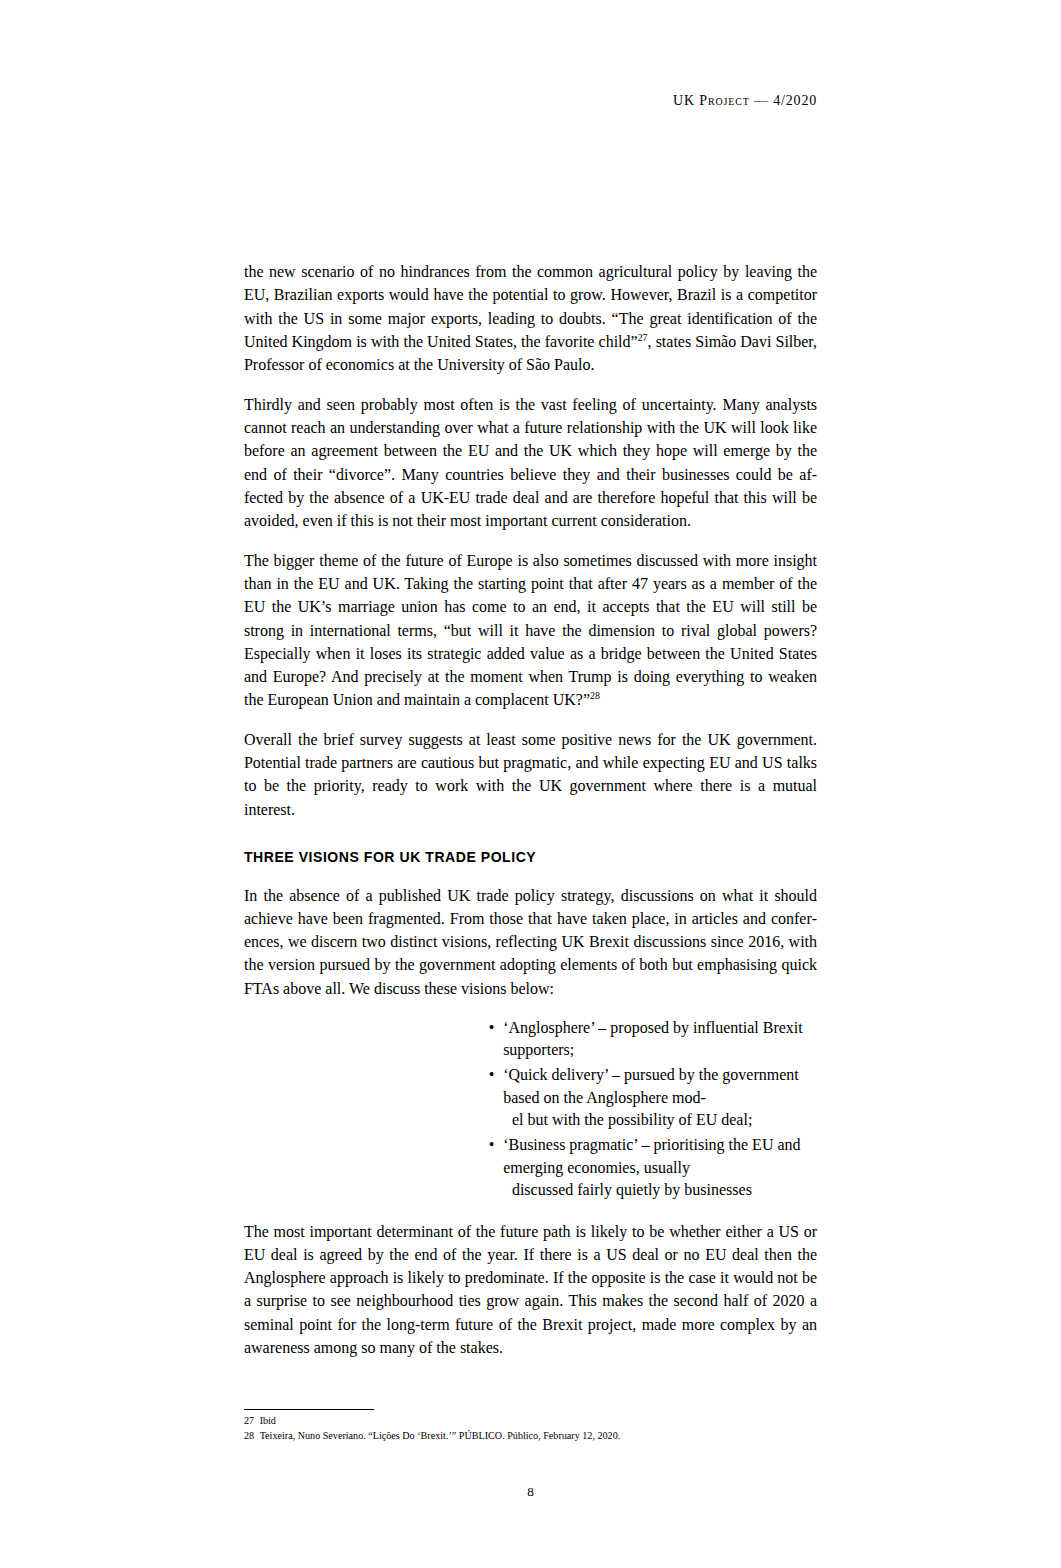UK Project — 4/2020
the new scenario of no hindrances from the common agricultural policy by leaving the EU, Brazilian exports would have the potential to grow. However, Brazil is a competitor with the US in some major exports, leading to doubts. “The great identification of the United Kingdom is with the United States, the favorite child”27, states Simão Davi Silber, Professor of economics at the University of São Paulo.
Thirdly and seen probably most often is the vast feeling of uncertainty. Many analysts cannot reach an understanding over what a future relationship with the UK will look like before an agreement between the EU and the UK which they hope will emerge by the end of their “divorce”. Many countries believe they and their businesses could be affected by the absence of a UK-EU trade deal and are therefore hopeful that this will be avoided, even if this is not their most important current consideration.
The bigger theme of the future of Europe is also sometimes discussed with more insight than in the EU and UK. Taking the starting point that after 47 years as a member of the EU the UK’s marriage union has come to an end, it accepts that the EU will still be strong in international terms, “but will it have the dimension to rival global powers? Especially when it loses its strategic added value as a bridge between the United States and Europe? And precisely at the moment when Trump is doing everything to weaken the European Union and maintain a complacent UK?”28
Overall the brief survey suggests at least some positive news for the UK government. Potential trade partners are cautious but pragmatic, and while expecting EU and US talks to be the priority, ready to work with the UK government where there is a mutual interest.
Three visions for UK trade policy
In the absence of a published UK trade policy strategy, discussions on what it should achieve have been fragmented. From those that have taken place, in articles and conferences, we discern two distinct visions, reflecting UK Brexit discussions since 2016, with the version pursued by the government adopting elements of both but emphasising quick FTAs above all. We discuss these visions below:
‘Anglosphere’ – proposed by influential Brexit supporters;
‘Quick delivery’ – pursued by the government based on the Anglosphere mod-el but with the possibility of EU deal;
‘Business pragmatic’ – prioritising the EU and emerging economies, usuallydiscussed fairly quietly by businesses
The most important determinant of the future path is likely to be whether either a US or EU deal is agreed by the end of the year. If there is a US deal or no EU deal then the Anglosphere approach is likely to predominate. If the opposite is the case it would not be a surprise to see neighbourhood ties grow again. This makes the second half of 2020 a seminal point for the long-term future of the Brexit project, made more complex by an awareness among so many of the stakes.
27 Ibid
28 Teixeira, Nuno Severiano. “Lições Do ‘Brexit.’” PÚBLICO. Público, February 12, 2020.
8